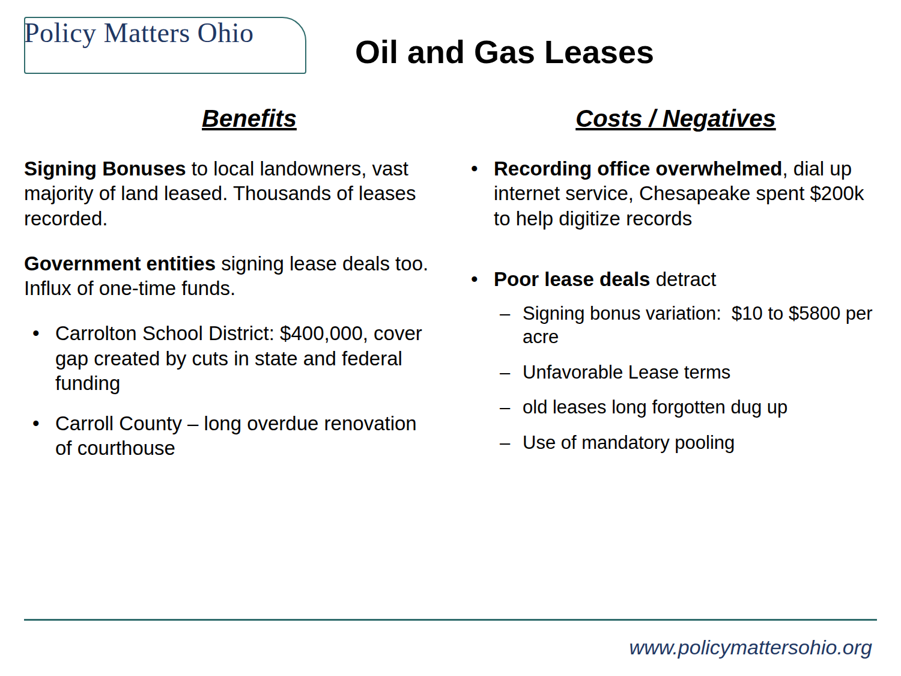Policy Matters Ohio
Oil and Gas Leases
Benefits
Signing Bonuses to local landowners, vast majority of land leased. Thousands of leases recorded.
Government entities signing lease deals too. Influx of one-time funds.
Carrolton School District: $400,000, cover gap created by cuts in state and federal funding
Carroll County – long overdue renovation of courthouse
Costs / Negatives
Recording office overwhelmed, dial up internet service, Chesapeake spent $200k to help digitize records
Poor lease deals detract
Signing bonus variation: $10 to $5800 per acre
Unfavorable Lease terms
old leases long forgotten dug up
Use of mandatory pooling
www.policymattersohio.org